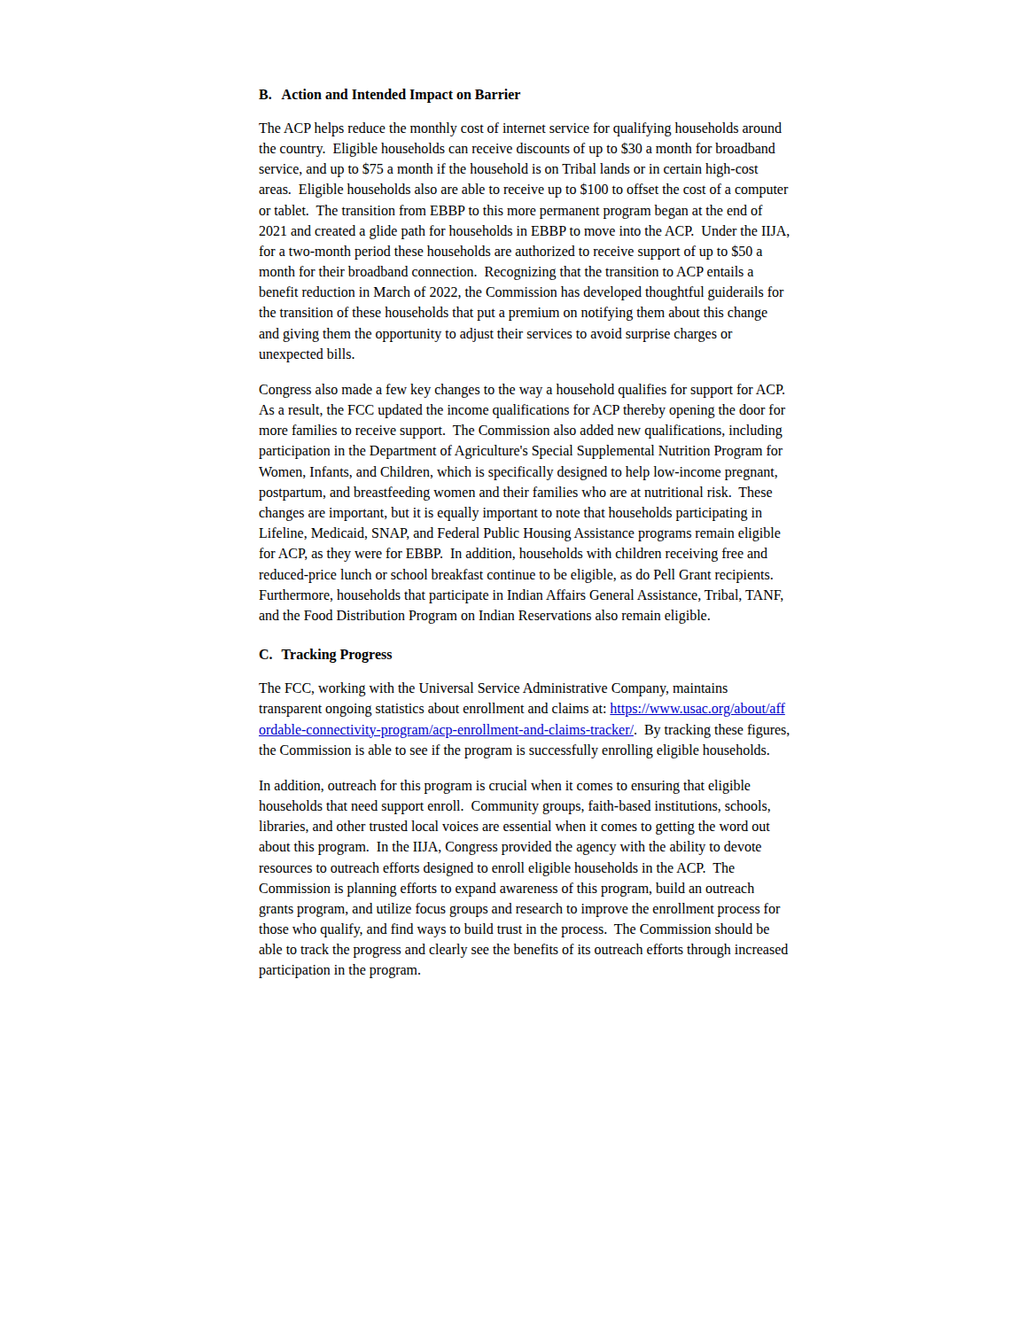B. Action and Intended Impact on Barrier
The ACP helps reduce the monthly cost of internet service for qualifying households around the country. Eligible households can receive discounts of up to $30 a month for broadband service, and up to $75 a month if the household is on Tribal lands or in certain high-cost areas. Eligible households also are able to receive up to $100 to offset the cost of a computer or tablet. The transition from EBBP to this more permanent program began at the end of 2021 and created a glide path for households in EBBP to move into the ACP. Under the IIJA, for a two-month period these households are authorized to receive support of up to $50 a month for their broadband connection. Recognizing that the transition to ACP entails a benefit reduction in March of 2022, the Commission has developed thoughtful guiderails for the transition of these households that put a premium on notifying them about this change and giving them the opportunity to adjust their services to avoid surprise charges or unexpected bills.
Congress also made a few key changes to the way a household qualifies for support for ACP. As a result, the FCC updated the income qualifications for ACP thereby opening the door for more families to receive support. The Commission also added new qualifications, including participation in the Department of Agriculture's Special Supplemental Nutrition Program for Women, Infants, and Children, which is specifically designed to help low-income pregnant, postpartum, and breastfeeding women and their families who are at nutritional risk. These changes are important, but it is equally important to note that households participating in Lifeline, Medicaid, SNAP, and Federal Public Housing Assistance programs remain eligible for ACP, as they were for EBBP. In addition, households with children receiving free and reduced-price lunch or school breakfast continue to be eligible, as do Pell Grant recipients. Furthermore, households that participate in Indian Affairs General Assistance, Tribal, TANF, and the Food Distribution Program on Indian Reservations also remain eligible.
C. Tracking Progress
The FCC, working with the Universal Service Administrative Company, maintains transparent ongoing statistics about enrollment and claims at: https://www.usac.org/about/affordable-connectivity-program/acp-enrollment-and-claims-tracker/. By tracking these figures, the Commission is able to see if the program is successfully enrolling eligible households.
In addition, outreach for this program is crucial when it comes to ensuring that eligible households that need support enroll. Community groups, faith-based institutions, schools, libraries, and other trusted local voices are essential when it comes to getting the word out about this program. In the IIJA, Congress provided the agency with the ability to devote resources to outreach efforts designed to enroll eligible households in the ACP. The Commission is planning efforts to expand awareness of this program, build an outreach grants program, and utilize focus groups and research to improve the enrollment process for those who qualify, and find ways to build trust in the process. The Commission should be able to track the progress and clearly see the benefits of its outreach efforts through increased participation in the program.